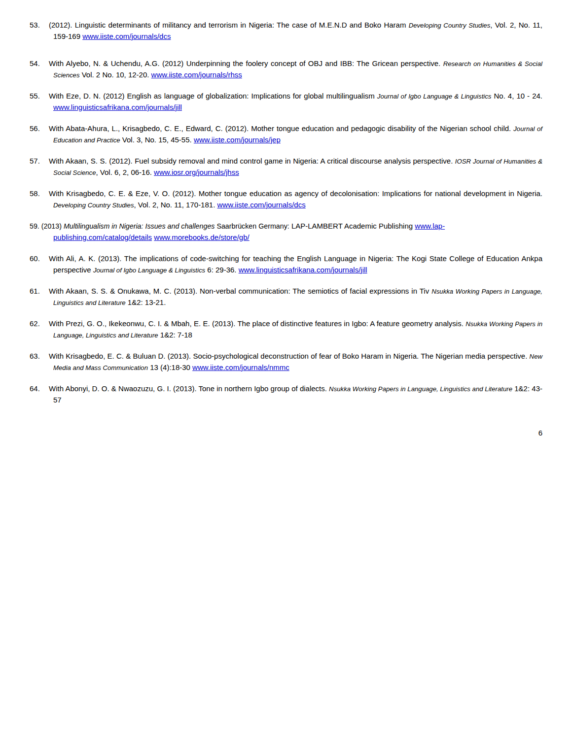53.(2012). Linguistic determinants of militancy and terrorism in Nigeria: The case of M.E.N.D and Boko Haram Developing Country Studies, Vol. 2, No. 11, 159-169 www.iiste.com/journals/dcs
54. With Alyebo, N. & Uchendu, A.G. (2012) Underpinning the foolery concept of OBJ and IBB: The Gricean perspective. Research on Humanities & Social Sciences Vol. 2 No. 10, 12-20. www.iiste.com/journals/rhss
55. With Eze, D. N. (2012) English as language of globalization: Implications for global multilingualism Journal of Igbo Language & Linguistics No. 4, 10 - 24. www.linguisticsafrikana.com/journals/jill
56. With Abata-Ahura, L., Krisagbedo, C. E., Edward, C. (2012). Mother tongue education and pedagogic disability of the Nigerian school child. Journal of Education and Practice Vol. 3, No. 15, 45-55. www.iiste.com/journals/jep
57. With Akaan, S. S. (2012). Fuel subsidy removal and mind control game in Nigeria: A critical discourse analysis perspective. IOSR Journal of Humanities & Social Science, Vol. 6, 2, 06-16. www.iosr.org/journals/jhss
58. With Krisagbedo, C. E. & Eze, V. O. (2012). Mother tongue education as agency of decolonisation: Implications for national development in Nigeria. Developing Country Studies, Vol. 2, No. 11, 170-181. www.iiste.com/journals/dcs
59. (2013) Multilingualism in Nigeria: Issues and challenges Saarbrücken Germany: LAP-LAMBERT Academic Publishing www.lap-publishing.com/catalog/details www.morebooks.de/store/gb/
60. With Ali, A. K. (2013). The implications of code-switching for teaching the English Language in Nigeria: The Kogi State College of Education Ankpa perspective Journal of Igbo Language & Linguistics 6: 29-36. www.linguisticsafrikana.com/journals/jill
61. With Akaan, S. S. & Onukawa, M. C. (2013). Non-verbal communication: The semiotics of facial expressions in Tiv Nsukka Working Papers in Language, Linguistics and Literature 1&2: 13-21.
62. With Prezi, G. O., Ikekeonwu, C. I. & Mbah, E. E. (2013). The place of distinctive features in Igbo: A feature geometry analysis. Nsukka Working Papers in Language, Linguistics and Literature 1&2: 7-18
63. With Krisagbedo, E. C. & Buluan D. (2013). Socio-psychological deconstruction of fear of Boko Haram in Nigeria. The Nigerian media perspective. New Media and Mass Communication 13 (4):18-30 www.iiste.com/journals/nmmc
64. With Abonyi, D. O. & Nwaozuzu, G. I. (2013). Tone in northern Igbo group of dialects. Nsukka Working Papers in Language, Linguistics and Literature 1&2: 43-57
6